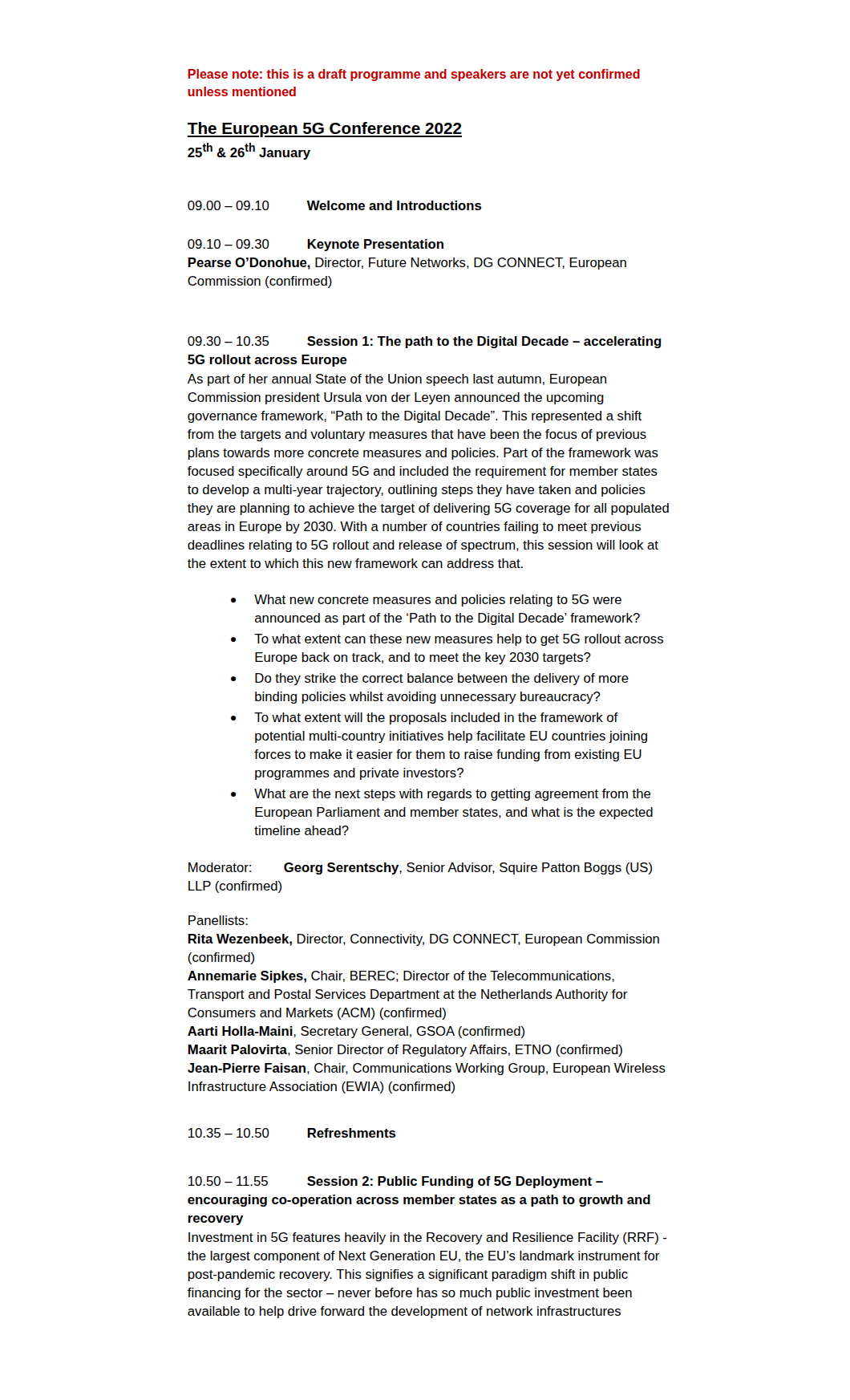Please note: this is a draft programme and speakers are not yet confirmed unless mentioned
The European 5G Conference 2022
25th & 26th January
09.00 – 09.10 Welcome and Introductions
09.10 – 09.30 Keynote Presentation
Pearse O’Donohue, Director, Future Networks, DG CONNECT, European Commission (confirmed)
09.30 – 10.35 Session 1: The path to the Digital Decade – accelerating 5G rollout across Europe
As part of her annual State of the Union speech last autumn, European Commission president Ursula von der Leyen announced the upcoming governance framework, “Path to the Digital Decade”. This represented a shift from the targets and voluntary measures that have been the focus of previous plans towards more concrete measures and policies. Part of the framework was focused specifically around 5G and included the requirement for member states to develop a multi-year trajectory, outlining steps they have taken and policies they are planning to achieve the target of delivering 5G coverage for all populated areas in Europe by 2030. With a number of countries failing to meet previous deadlines relating to 5G rollout and release of spectrum, this session will look at the extent to which this new framework can address that.
What new concrete measures and policies relating to 5G were announced as part of the ‘Path to the Digital Decade’ framework?
To what extent can these new measures help to get 5G rollout across Europe back on track, and to meet the key 2030 targets?
Do they strike the correct balance between the delivery of more binding policies whilst avoiding unnecessary bureaucracy?
To what extent will the proposals included in the framework of potential multi-country initiatives help facilitate EU countries joining forces to make it easier for them to raise funding from existing EU programmes and private investors?
What are the next steps with regards to getting agreement from the European Parliament and member states, and what is the expected timeline ahead?
Moderator: Georg Serentschy, Senior Advisor, Squire Patton Boggs (US) LLP (confirmed)
Panellists:
Rita Wezenbeek, Director, Connectivity, DG CONNECT, European Commission (confirmed)
Annemarie Sipkes, Chair, BEREC; Director of the Telecommunications, Transport and Postal Services Department at the Netherlands Authority for Consumers and Markets (ACM) (confirmed)
Aarti Holla-Maini, Secretary General, GSOA (confirmed)
Maarit Palovirta, Senior Director of Regulatory Affairs, ETNO (confirmed)
Jean-Pierre Faisan, Chair, Communications Working Group, European Wireless Infrastructure Association (EWIA) (confirmed)
10.35 – 10.50 Refreshments
10.50 – 11.55 Session 2: Public Funding of 5G Deployment – encouraging co-operation across member states as a path to growth and recovery
Investment in 5G features heavily in the Recovery and Resilience Facility (RRF) - the largest component of Next Generation EU, the EU’s landmark instrument for post-pandemic recovery. This signifies a significant paradigm shift in public financing for the sector – never before has so much public investment been available to help drive forward the development of network infrastructures